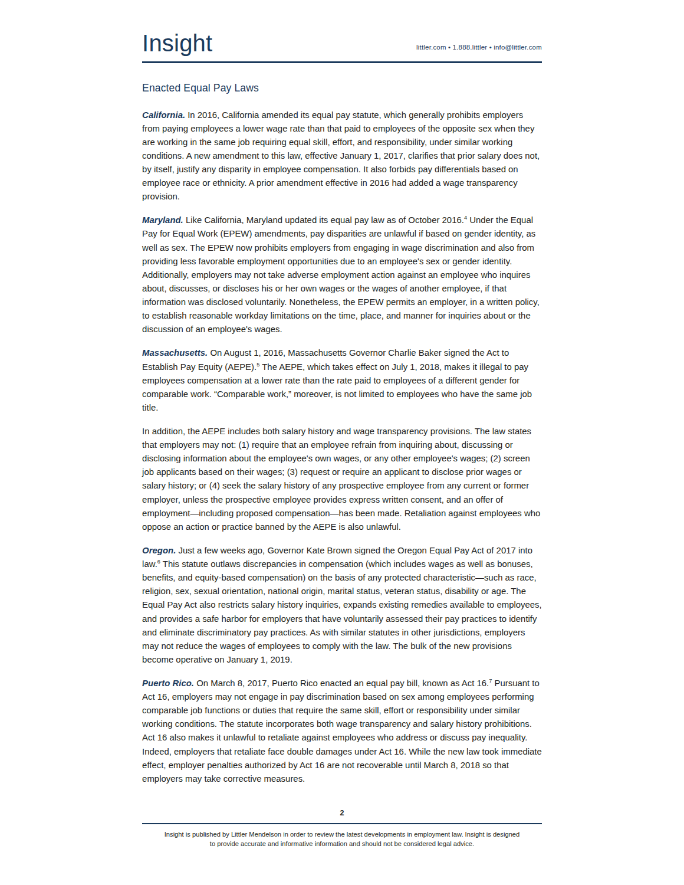Insight
littler.com • 1.888.littler • info@littler.com
Enacted Equal Pay Laws
California. In 2016, California amended its equal pay statute, which generally prohibits employers from paying employees a lower wage rate than that paid to employees of the opposite sex when they are working in the same job requiring equal skill, effort, and responsibility, under similar working conditions. A new amendment to this law, effective January 1, 2017, clarifies that prior salary does not, by itself, justify any disparity in employee compensation. It also forbids pay differentials based on employee race or ethnicity. A prior amendment effective in 2016 had added a wage transparency provision.
Maryland. Like California, Maryland updated its equal pay law as of October 2016.4 Under the Equal Pay for Equal Work (EPEW) amendments, pay disparities are unlawful if based on gender identity, as well as sex. The EPEW now prohibits employers from engaging in wage discrimination and also from providing less favorable employment opportunities due to an employee's sex or gender identity. Additionally, employers may not take adverse employment action against an employee who inquires about, discusses, or discloses his or her own wages or the wages of another employee, if that information was disclosed voluntarily. Nonetheless, the EPEW permits an employer, in a written policy, to establish reasonable workday limitations on the time, place, and manner for inquiries about or the discussion of an employee's wages.
Massachusetts. On August 1, 2016, Massachusetts Governor Charlie Baker signed the Act to Establish Pay Equity (AEPE).5 The AEPE, which takes effect on July 1, 2018, makes it illegal to pay employees compensation at a lower rate than the rate paid to employees of a different gender for comparable work. “Comparable work,” moreover, is not limited to employees who have the same job title.
In addition, the AEPE includes both salary history and wage transparency provisions. The law states that employers may not: (1) require that an employee refrain from inquiring about, discussing or disclosing information about the employee's own wages, or any other employee's wages; (2) screen job applicants based on their wages; (3) request or require an applicant to disclose prior wages or salary history; or (4) seek the salary history of any prospective employee from any current or former employer, unless the prospective employee provides express written consent, and an offer of employment—including proposed compensation—has been made. Retaliation against employees who oppose an action or practice banned by the AEPE is also unlawful.
Oregon. Just a few weeks ago, Governor Kate Brown signed the Oregon Equal Pay Act of 2017 into law.6 This statute outlaws discrepancies in compensation (which includes wages as well as bonuses, benefits, and equity-based compensation) on the basis of any protected characteristic—such as race, religion, sex, sexual orientation, national origin, marital status, veteran status, disability or age. The Equal Pay Act also restricts salary history inquiries, expands existing remedies available to employees, and provides a safe harbor for employers that have voluntarily assessed their pay practices to identify and eliminate discriminatory pay practices. As with similar statutes in other jurisdictions, employers may not reduce the wages of employees to comply with the law. The bulk of the new provisions become operative on January 1, 2019.
Puerto Rico. On March 8, 2017, Puerto Rico enacted an equal pay bill, known as Act 16.7 Pursuant to Act 16, employers may not engage in pay discrimination based on sex among employees performing comparable job functions or duties that require the same skill, effort or responsibility under similar working conditions. The statute incorporates both wage transparency and salary history prohibitions. Act 16 also makes it unlawful to retaliate against employees who address or discuss pay inequality. Indeed, employers that retaliate face double damages under Act 16. While the new law took immediate effect, employer penalties authorized by Act 16 are not recoverable until March 8, 2018 so that employers may take corrective measures.
2
Insight is published by Littler Mendelson in order to review the latest developments in employment law. Insight is designed
to provide accurate and informative information and should not be considered legal advice.